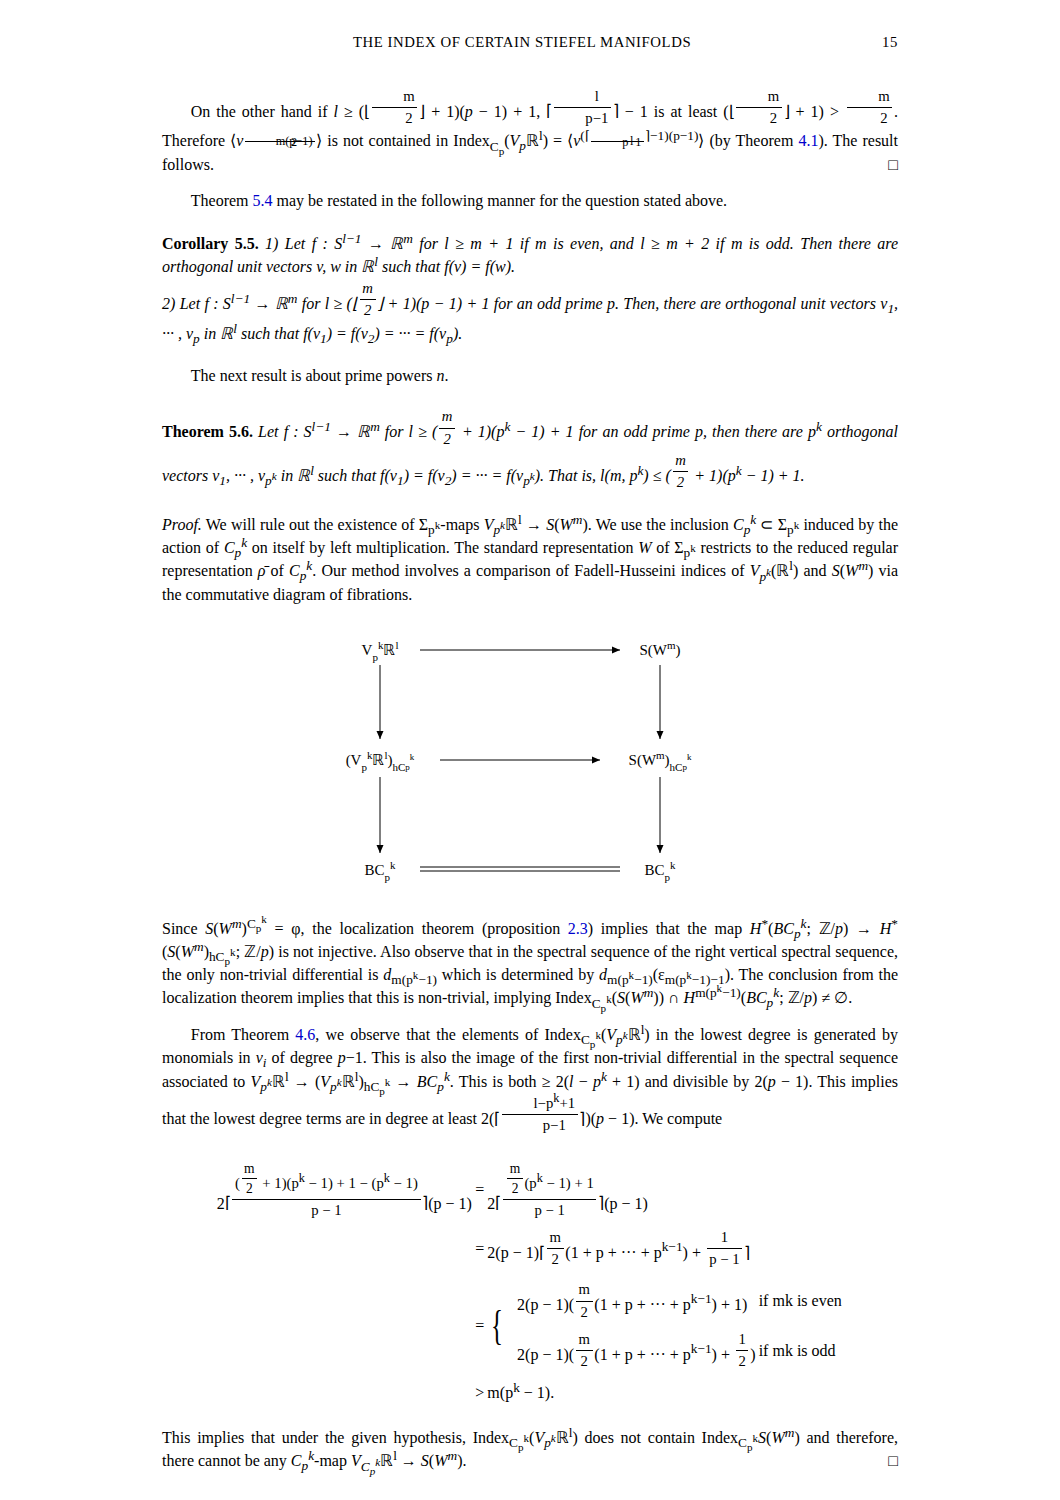THE INDEX OF CERTAIN STIEFEL MANIFOLDS 15
On the other hand if l ≥ (⌊m 2⌋ + 1)(p − 1) + 1, lp−1 − 1 is at least (⌊m 2⌋ + 1) > m 2. Therefore ⟨vm(p−1) 2⟩ is not contained in IndexCp(Vp ℝl) = ⟨v( lp−1 −1)(p−1)⟩ (by Theorem 4.1). The result follows. □
Theorem 5.4 may be restated in the following manner for the question stated above.
Corollary 5.5. 1) Let f : Sl−1 → ℝm for l ≥ m + 1 if m is even, and l ≥ m + 2 if m is odd. Then there are orthogonal unit vectors v, w in ℝl such that f(v) = f(w).
2) Let f : Sl−1 → ℝm for l ≥ (⌊m 2⌋ + 1)(p − 1) + 1 for an odd prime p. Then, there are orthogonal unit vectors v1, ··· , vp in ℝl such that f(v1) = f(v2) = ··· = f(vp).
The next result is about prime powers n.
Theorem 5.6. Let f : Sl−1 → ℝm for l ≥ (m 2 + 1)(pk − 1) + 1 for an odd prime p, then there are pk orthogonal vectors v1, ··· , vpk in ℝl such that f(v1) = f(v2) = ··· = f(vpk). That is, l(m, pk) ≤ (m 2 + 1)(pk − 1) + 1.
Proof. We will rule out the existence of Σpk-maps Vpk ℝl → S(Wm). We use the inclusion Cpk ⊂ Σpk induced by the action of Cpk on itself by left multiplication. The standard representation W of Σpk restricts to the reduced regular representation ρ̄ of Cpk. Our method involves a comparison of Fadell-Husseini indices of Vpk(ℝl) and S(Wm) via the commutative diagram of fibrations.
Vpkℝl S(Wm) (Vpkℝl)hCpk S(Wm)hCpk BCpk BCpk
Since S(Wm)Cpk = φ, the localization theorem (proposition 2.3) implies that the map H*(BCpk; ℤ/p) → H*(S(Wm)hCpk; ℤ/p) is not injective. Also observe that in the spectral sequence of the right vertical spectral sequence, the only non-trivial differential is dm(pk−1) which is determined by dm(pk−1)(εm(pk−1)−1). The conclusion from the localization theorem implies that this is non-trivial, implying IndexCpk(S(Wm)) ∩ Hm(pk−1)(BCpk; ℤ/p) ≠ ∅.
From Theorem 4.6, we observe that the elements of IndexCpk(Vpk ℝl) in the lowest degree is generated by monomials in vi of degree p−1. This is also the image of the first non-trivial differential in the spectral sequence associated to Vpk ℝl → (Vpk ℝl)hCpk → BCpk. This is both ≥ 2(l − pk + 1) and divisible by 2(p − 1). This implies that the lowest degree terms are in degree at least 2( l−pk+1 p−1 )(p − 1). We compute
| 2 ( m 2 + 1)(p k − 1) + 1 − (p k − 1) p − 1 (p − 1) | = | 2 m 2 (p k − 1) + 1 p − 1 (p − 1) |
| | = | 2(p − 1) m 2 (1 + p + ··· + p k−1 ) + 1 p − 1 |
| | = | { / 2(p − 1)( m 2 (1 + p + ··· + p k−1 ) + 1) / if mk is even / / 2(p − 1)( m 2 (1 + p + ··· + p k−1 ) + 1 2 ) / if mk is odd / |
| | > | m(p k − 1). |
This implies that under the given hypothesis, IndexCpk(Vpk ℝl) does not contain IndexCpkS(Wm) and therefore, there cannot be any Cpk-map VCpk ℝl → S(Wm). □